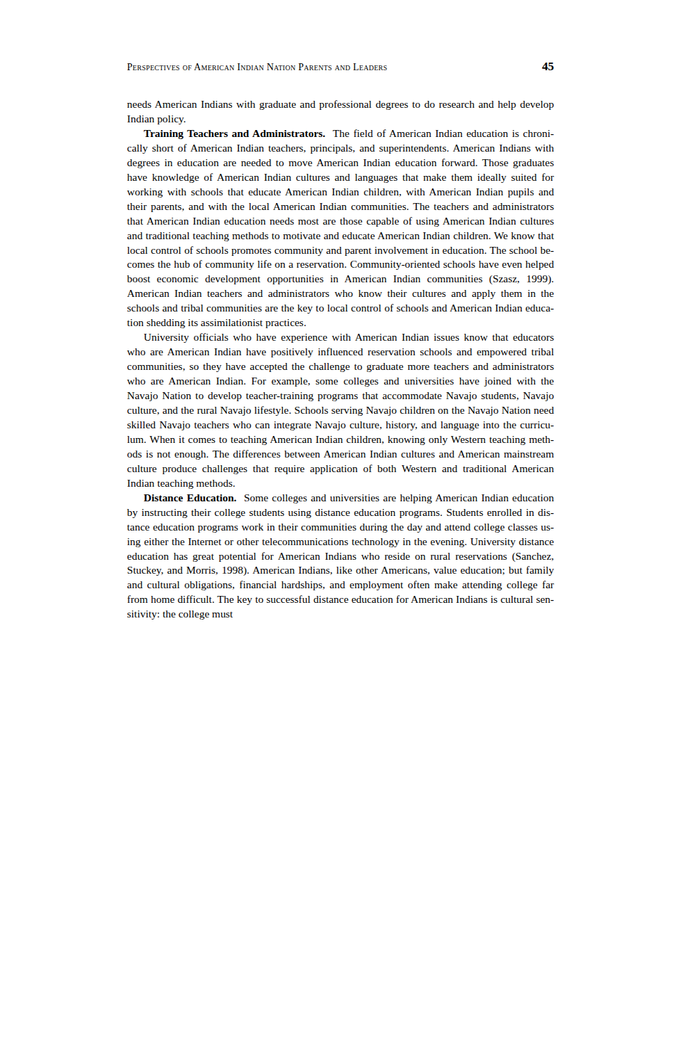Perspectives of American Indian Nation Parents and Leaders 45
needs American Indians with graduate and professional degrees to do research and help develop Indian policy.
Training Teachers and Administrators. The field of American Indian education is chronically short of American Indian teachers, principals, and superintendents. American Indians with degrees in education are needed to move American Indian education forward. Those graduates have knowledge of American Indian cultures and languages that make them ideally suited for working with schools that educate American Indian children, with American Indian pupils and their parents, and with the local American Indian communities. The teachers and administrators that American Indian education needs most are those capable of using American Indian cultures and traditional teaching methods to motivate and educate American Indian children. We know that local control of schools promotes community and parent involvement in education. The school becomes the hub of community life on a reservation. Community-oriented schools have even helped boost economic development opportunities in American Indian communities (Szasz, 1999). American Indian teachers and administrators who know their cultures and apply them in the schools and tribal communities are the key to local control of schools and American Indian education shedding its assimilationist practices.
University officials who have experience with American Indian issues know that educators who are American Indian have positively influenced reservation schools and empowered tribal communities, so they have accepted the challenge to graduate more teachers and administrators who are American Indian. For example, some colleges and universities have joined with the Navajo Nation to develop teacher-training programs that accommodate Navajo students, Navajo culture, and the rural Navajo lifestyle. Schools serving Navajo children on the Navajo Nation need skilled Navajo teachers who can integrate Navajo culture, history, and language into the curriculum. When it comes to teaching American Indian children, knowing only Western teaching methods is not enough. The differences between American Indian cultures and American mainstream culture produce challenges that require application of both Western and traditional American Indian teaching methods.
Distance Education. Some colleges and universities are helping American Indian education by instructing their college students using distance education programs. Students enrolled in distance education programs work in their communities during the day and attend college classes using either the Internet or other telecommunications technology in the evening. University distance education has great potential for American Indians who reside on rural reservations (Sanchez, Stuckey, and Morris, 1998). American Indians, like other Americans, value education; but family and cultural obligations, financial hardships, and employment often make attending college far from home difficult. The key to successful distance education for American Indians is cultural sensitivity: the college must